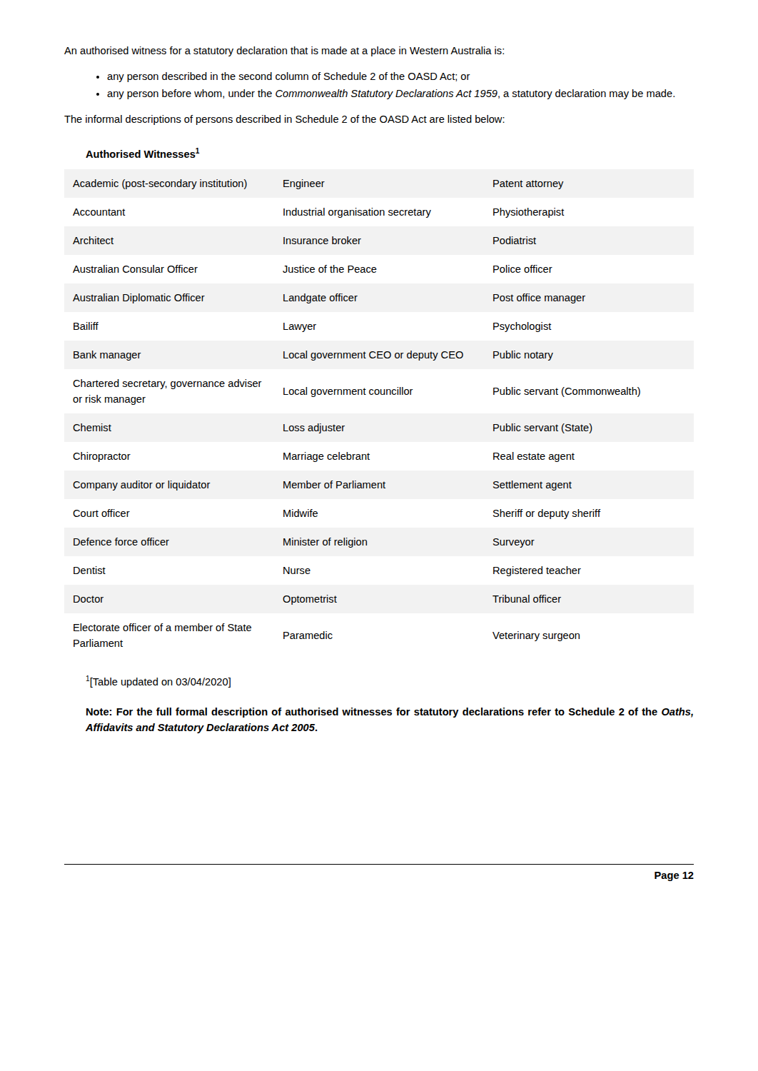An authorised witness for a statutory declaration that is made at a place in Western Australia is:
any person described in the second column of Schedule 2 of the OASD Act; or
any person before whom, under the Commonwealth Statutory Declarations Act 1959, a statutory declaration may be made.
The informal descriptions of persons described in Schedule 2 of the OASD Act are listed below:
Authorised Witnesses1
| Academic (post-secondary institution) | Engineer | Patent attorney |
| Accountant | Industrial organisation secretary | Physiotherapist |
| Architect | Insurance broker | Podiatrist |
| Australian Consular Officer | Justice of the Peace | Police officer |
| Australian Diplomatic Officer | Landgate officer | Post office manager |
| Bailiff | Lawyer | Psychologist |
| Bank manager | Local government CEO or deputy CEO | Public notary |
| Chartered secretary, governance adviser or risk manager | Local government councillor | Public servant (Commonwealth) |
| Chemist | Loss adjuster | Public servant (State) |
| Chiropractor | Marriage celebrant | Real estate agent |
| Company auditor or liquidator | Member of Parliament | Settlement agent |
| Court officer | Midwife | Sheriff or deputy sheriff |
| Defence force officer | Minister of religion | Surveyor |
| Dentist | Nurse | Registered teacher |
| Doctor | Optometrist | Tribunal officer |
| Electorate officer of a member of State Parliament | Paramedic | Veterinary surgeon |
1[Table updated on 03/04/2020]
Note: For the full formal description of authorised witnesses for statutory declarations refer to Schedule 2 of the Oaths, Affidavits and Statutory Declarations Act 2005.
Page 12